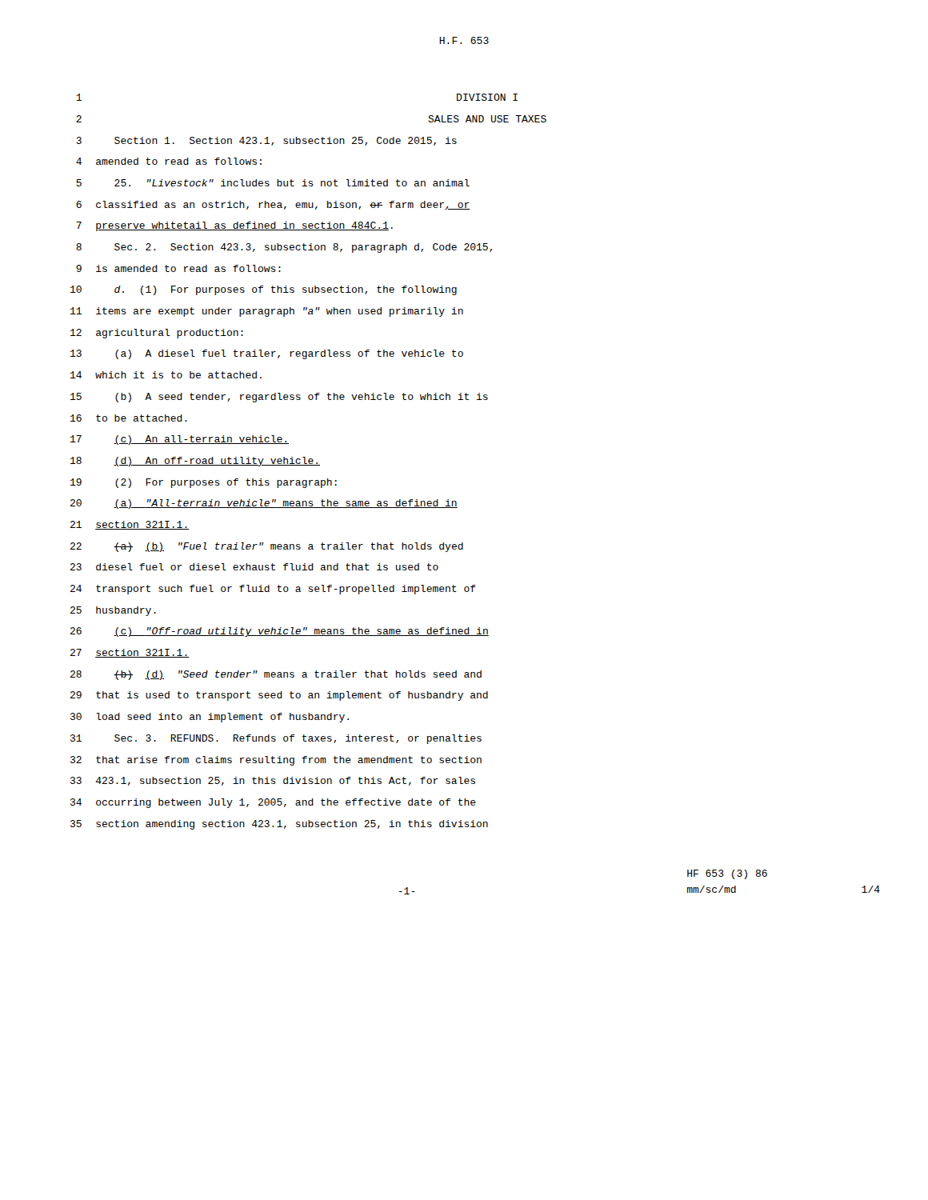H.F. 653
| 1 | DIVISION I |
| 2 | SALES AND USE TAXES |
| 3 | Section 1. Section 423.1, subsection 25, Code 2015, is |
| 4 | amended to read as follows: |
| 5 | 25. "Livestock" includes but is not limited to an animal |
| 6 | classified as an ostrich, rhea, emu, bison, or farm deer , or |
| 7 | preserve whitetail as defined in section 484C.1 . |
| 8 | Sec. 2. Section 423.3, subsection 8, paragraph d, Code 2015, |
| 9 | is amended to read as follows: |
| 10 | d. (1) For purposes of this subsection, the following |
| 11 | items are exempt under paragraph "a" when used primarily in |
| 12 | agricultural production: |
| 13 | (a) A diesel fuel trailer, regardless of the vehicle to |
| 14 | which it is to be attached. |
| 15 | (b) A seed tender, regardless of the vehicle to which it is |
| 16 | to be attached. |
| 17 | (c) An all-terrain vehicle. |
| 18 | (d) An off-road utility vehicle. |
| 19 | (2) For purposes of this paragraph: |
| 20 | (a) "All-terrain vehicle" means the same as defined in |
| 21 | section 321I.1. |
| 22 | (a) (b) "Fuel trailer" means a trailer that holds dyed |
| 23 | diesel fuel or diesel exhaust fluid and that is used to |
| 24 | transport such fuel or fluid to a self-propelled implement of |
| 25 | husbandry. |
| 26 | (c) "Off-road utility vehicle" means the same as defined in |
| 27 | section 321I.1. |
| 28 | (b) (d) "Seed tender" means a trailer that holds seed and |
| 29 | that is used to transport seed to an implement of husbandry and |
| 30 | load seed into an implement of husbandry. |
| 31 | Sec. 3. REFUNDS. Refunds of taxes, interest, or penalties |
| 32 | that arise from claims resulting from the amendment to section |
| 33 | 423.1, subsection 25, in this division of this Act, for sales |
| 34 | occurring between July 1, 2005, and the effective date of the |
| 35 | section amending section 423.1, subsection 25, in this division |
-1-
HF 653 (3) 86 mm/sc/md 1/4